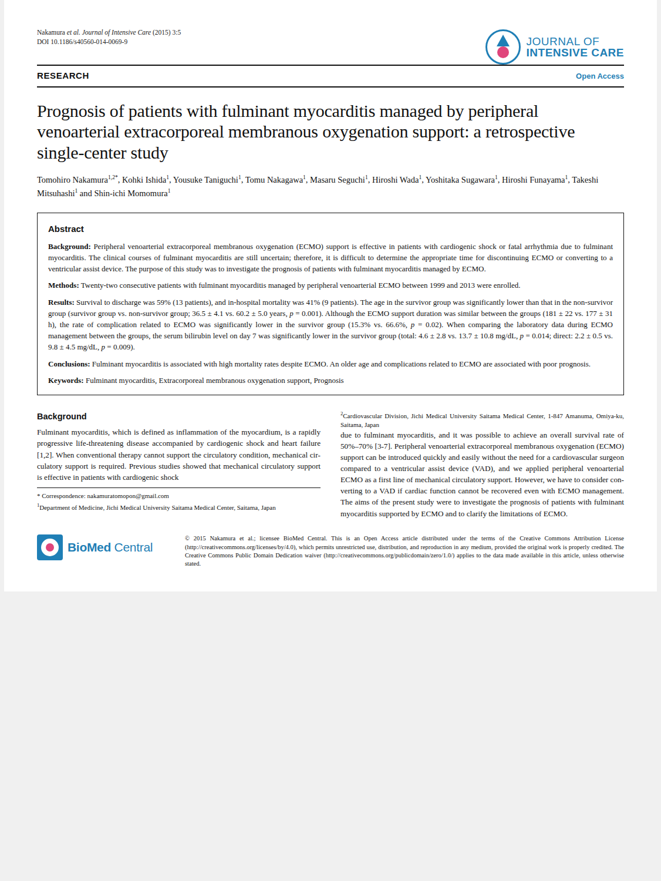Nakamura et al. Journal of Intensive Care (2015) 3:5
DOI 10.1186/s40560-014-0069-9
JOURNAL OF
INTENSIVE CARE
RESEARCH
Open Access
Prognosis of patients with fulminant myocarditis managed by peripheral venoarterial extracorporeal membranous oxygenation support: a retrospective single-center study
Tomohiro Nakamura1,2*, Kohki Ishida1, Yousuke Taniguchi1, Tomu Nakagawa1, Masaru Seguchi1, Hiroshi Wada1, Yoshitaka Sugawara1, Hiroshi Funayama1, Takeshi Mitsuhashi1 and Shin-ichi Momomura1
Abstract
Background: Peripheral venoarterial extracorporeal membranous oxygenation (ECMO) support is effective in patients with cardiogenic shock or fatal arrhythmia due to fulminant myocarditis. The clinical courses of fulminant myocarditis are still uncertain; therefore, it is difficult to determine the appropriate time for discontinuing ECMO or converting to a ventricular assist device. The purpose of this study was to investigate the prognosis of patients with fulminant myocarditis managed by ECMO.
Methods: Twenty-two consecutive patients with fulminant myocarditis managed by peripheral venoarterial ECMO between 1999 and 2013 were enrolled.
Results: Survival to discharge was 59% (13 patients), and in-hospital mortality was 41% (9 patients). The age in the survivor group was significantly lower than that in the non-survivor group (survivor group vs. non-survivor group; 36.5 ± 4.1 vs. 60.2 ± 5.0 years, p = 0.001). Although the ECMO support duration was similar between the groups (181 ± 22 vs. 177 ± 31 h), the rate of complication related to ECMO was significantly lower in the survivor group (15.3% vs. 66.6%, p = 0.02). When comparing the laboratory data during ECMO management between the groups, the serum bilirubin level on day 7 was significantly lower in the survivor group (total: 4.6 ± 2.8 vs. 13.7 ± 10.8 mg/dL, p = 0.014; direct: 2.2 ± 0.5 vs. 9.8 ± 4.5 mg/dL, p = 0.009).
Conclusions: Fulminant myocarditis is associated with high mortality rates despite ECMO. An older age and complications related to ECMO are associated with poor prognosis.
Keywords: Fulminant myocarditis, Extracorporeal membranous oxygenation support, Prognosis
Background
Fulminant myocarditis, which is defined as inflammation of the myocardium, is a rapidly progressive life-threatening disease accompanied by cardiogenic shock and heart failure [1,2]. When conventional therapy cannot support the circulatory condition, mechanical circulatory support is required. Previous studies showed that mechanical circulatory support is effective in patients with cardiogenic shock
* Correspondence: nakamuratomopon@gmail.com
1Department of Medicine, Jichi Medical University Saitama Medical Center, Saitama, Japan
2Cardiovascular Division, Jichi Medical University Saitama Medical Center, 1-847 Amanuma, Omiya-ku, Saitama, Japan
due to fulminant myocarditis, and it was possible to achieve an overall survival rate of 50%–70% [3-7]. Peripheral venoarterial extracorporeal membranous oxygenation (ECMO) support can be introduced quickly and easily without the need for a cardiovascular surgeon compared to a ventricular assist device (VAD), and we applied peripheral venoarterial ECMO as a first line of mechanical circulatory support. However, we have to consider converting to a VAD if cardiac function cannot be recovered even with ECMO management. The aims of the present study were to investigate the prognosis of patients with fulminant myocarditis supported by ECMO and to clarify the limitations of ECMO.
BioMed Central
© 2015 Nakamura et al.; licensee BioMed Central. This is an Open Access article distributed under the terms of the Creative Commons Attribution License (http://creativecommons.org/licenses/by/4.0), which permits unrestricted use, distribution, and reproduction in any medium, provided the original work is properly credited. The Creative Commons Public Domain Dedication waiver (http://creativecommons.org/publicdomain/zero/1.0/) applies to the data made available in this article, unless otherwise stated.